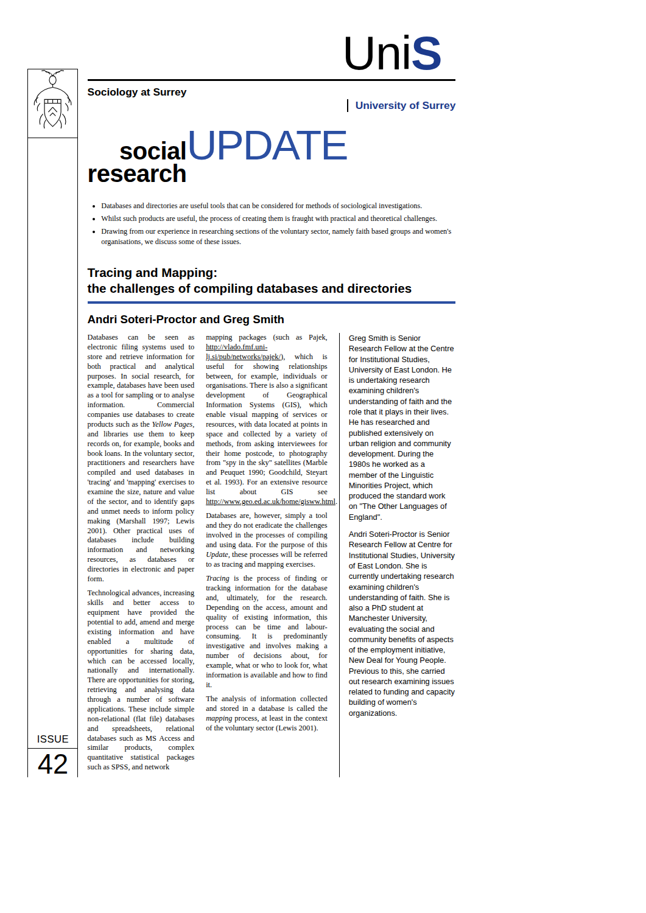UniS
Sociology at Surrey
University of Surrey
ISSUE
42
social research
UPDATE
Databases and directories are useful tools that can be considered for methods of sociological investigations.
Whilst such products are useful, the process of creating them is fraught with practical and theoretical challenges.
Drawing from our experience in researching sections of the voluntary sector, namely faith based groups and women's organisations, we discuss some of these issues.
Tracing and Mapping:
the challenges of compiling databases and directories
Andri Soteri-Proctor and Greg Smith
Databases can be seen as electronic filing systems used to store and retrieve information for both practical and analytical purposes. In social research, for example, databases have been used as a tool for sampling or to analyse information. Commercial companies use databases to create products such as the Yellow Pages, and libraries use them to keep records on, for example, books and book loans. In the voluntary sector, practitioners and researchers have compiled and used databases in 'tracing' and 'mapping' exercises to examine the size, nature and value of the sector, and to identify gaps and unmet needs to inform policy making (Marshall 1997; Lewis 2001). Other practical uses of databases include building information and networking resources, as databases or directories in electronic and paper form.
Technological advances, increasing skills and better access to equipment have provided the potential to add, amend and merge existing information and have enabled a multitude of opportunities for sharing data, which can be accessed locally, nationally and internationally. There are opportunities for storing, retrieving and analysing data through a number of software applications. These include simple non-relational (flat file) databases and spreadsheets, relational databases such as MS Access and similar products, complex quantitative statistical packages such as SPSS, and network
mapping packages (such as Pajek, http://vlado.fmf.uni-lj.si/pub/networks/pajek/), which is useful for showing relationships between, for example, individuals or organisations. There is also a significant development of Geographical Information Systems (GIS), which enable visual mapping of services or resources, with data located at points in space and collected by a variety of methods, from asking interviewees for their home postcode, to photography from "spy in the sky" satellites (Marble and Peuquet 1990; Goodchild, Steyart et al. 1993). For an extensive resource list about GIS see http://www.geo.ed.ac.uk/home/gisww.html.
Databases are, however, simply a tool and they do not eradicate the challenges involved in the processes of compiling and using data. For the purpose of this Update, these processes will be referred to as tracing and mapping exercises.
Tracing is the process of finding or tracking information for the database and, ultimately, for the research. Depending on the access, amount and quality of existing information, this process can be time and labour-consuming. It is predominantly investigative and involves making a number of decisions about, for example, what or who to look for, what information is available and how to find it.
The analysis of information collected and stored in a database is called the mapping process, at least in the context of the voluntary sector (Lewis 2001).
Greg Smith is Senior Research Fellow at the Centre for Institutional Studies, University of East London. He is undertaking research examining children's understanding of faith and the role that it plays in their lives. He has researched and published extensively on urban religion and community development. During the 1980s he worked as a member of the Linguistic Minorities Project, which produced the standard work on "The Other Languages of England".
Andri Soteri-Proctor is Senior Research Fellow at Centre for Institutional Studies, University of East London. She is currently undertaking research examining children's understanding of faith. She is also a PhD student at Manchester University, evaluating the social and community benefits of aspects of the employment initiative, New Deal for Young People. Previous to this, she carried out research examining issues related to funding and capacity building of women's organizations.